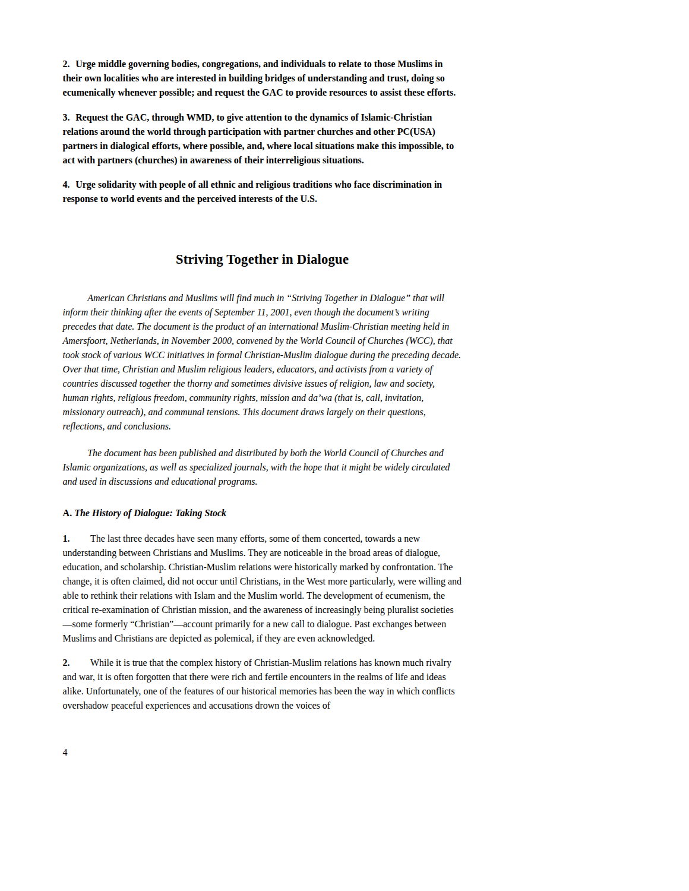2. Urge middle governing bodies, congregations, and individuals to relate to those Muslims in their own localities who are interested in building bridges of understanding and trust, doing so ecumenically whenever possible; and request the GAC to provide resources to assist these efforts.
3. Request the GAC, through WMD, to give attention to the dynamics of Islamic-Christian relations around the world through participation with partner churches and other PC(USA) partners in dialogical efforts, where possible, and, where local situations make this impossible, to act with partners (churches) in awareness of their interreligious situations.
4. Urge solidarity with people of all ethnic and religious traditions who face discrimination in response to world events and the perceived interests of the U.S.
Striving Together in Dialogue
American Christians and Muslims will find much in “Striving Together in Dialogue” that will inform their thinking after the events of September 11, 2001, even though the document’s writing precedes that date. The document is the product of an international Muslim-Christian meeting held in Amersfoort, Netherlands, in November 2000, convened by the World Council of Churches (WCC), that took stock of various WCC initiatives in formal Christian-Muslim dialogue during the preceding decade. Over that time, Christian and Muslim religious leaders, educators, and activists from a variety of countries discussed together the thorny and sometimes divisive issues of religion, law and society, human rights, religious freedom, community rights, mission and da’wa (that is, call, invitation, missionary outreach), and communal tensions. This document draws largely on their questions, reflections, and conclusions.
The document has been published and distributed by both the World Council of Churches and Islamic organizations, as well as specialized journals, with the hope that it might be widely circulated and used in discussions and educational programs.
A. The History of Dialogue: Taking Stock
1. The last three decades have seen many efforts, some of them concerted, towards a new understanding between Christians and Muslims. They are noticeable in the broad areas of dialogue, education, and scholarship. Christian-Muslim relations were historically marked by confrontation. The change, it is often claimed, did not occur until Christians, in the West more particularly, were willing and able to rethink their relations with Islam and the Muslim world. The development of ecumenism, the critical re-examination of Christian mission, and the awareness of increasingly being pluralist societies—some formerly “Christian”—account primarily for a new call to dialogue. Past exchanges between Muslims and Christians are depicted as polemical, if they are even acknowledged.
2. While it is true that the complex history of Christian-Muslim relations has known much rivalry and war, it is often forgotten that there were rich and fertile encounters in the realms of life and ideas alike. Unfortunately, one of the features of our historical memories has been the way in which conflicts overshadow peaceful experiences and accusations drown the voices of
4